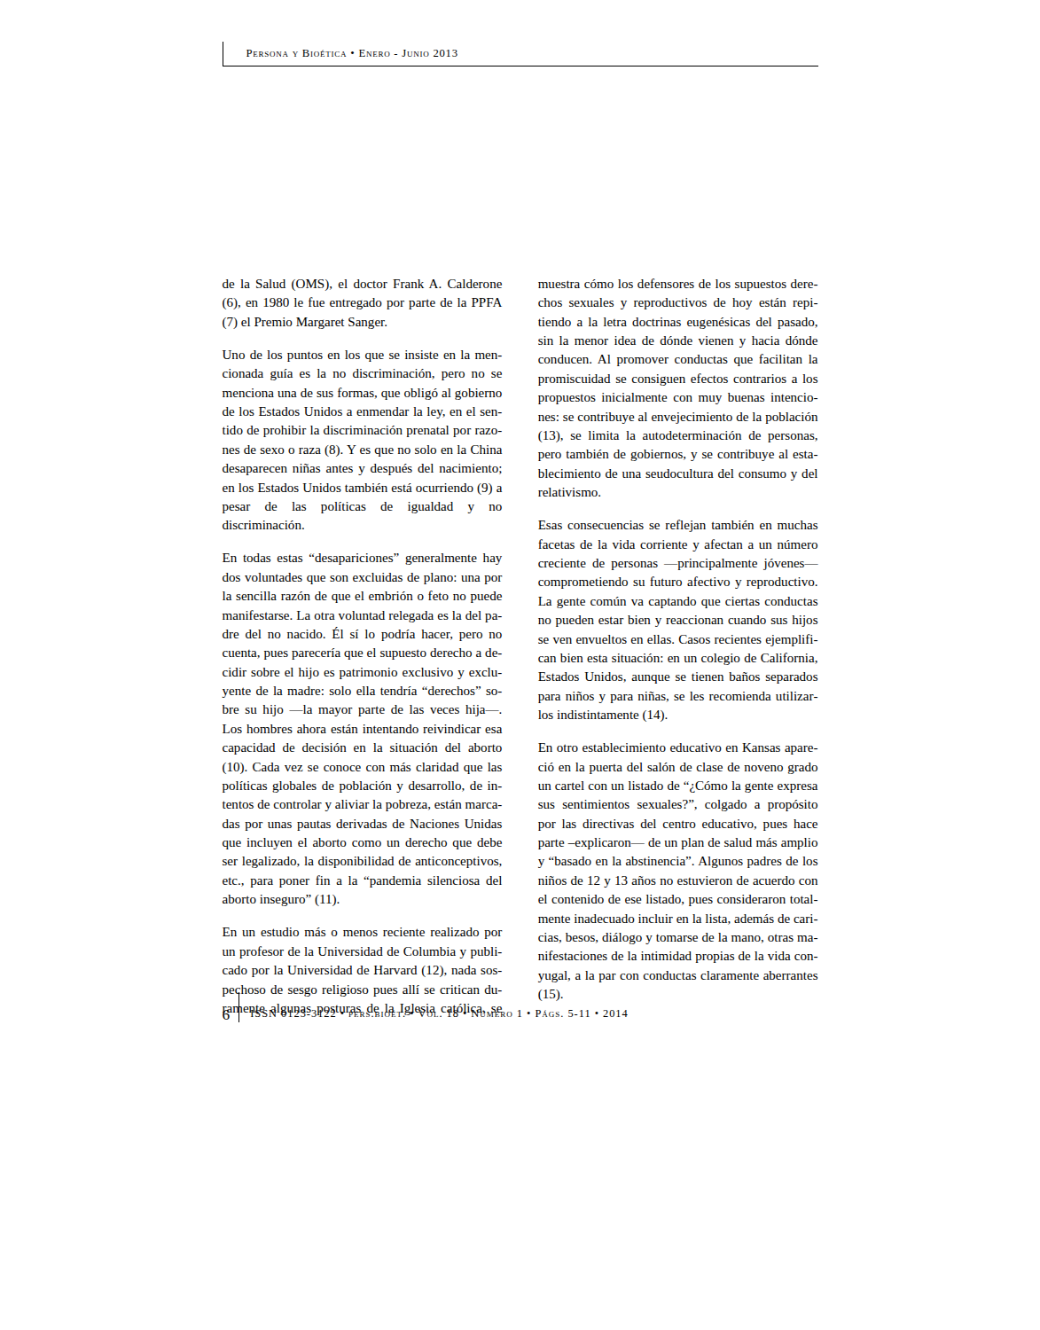Persona y Bioética • Enero - Junio 2013
de la Salud (OMS), el doctor Frank A. Calderone (6), en 1980 le fue entregado por parte de la PPFA (7) el Premio Margaret Sanger.
Uno de los puntos en los que se insiste en la mencionada guía es la no discriminación, pero no se menciona una de sus formas, que obligó al gobierno de los Estados Unidos a enmendar la ley, en el sentido de prohibir la discriminación prenatal por razones de sexo o raza (8). Y es que no solo en la China desaparecen niñas antes y después del nacimiento; en los Estados Unidos también está ocurriendo (9) a pesar de las políticas de igualdad y no discriminación.
En todas estas “desapariciones” generalmente hay dos voluntades que son excluidas de plano: una por la sencilla razón de que el embrión o feto no puede manifestarse. La otra voluntad relegada es la del padre del no nacido. Él sí lo podría hacer, pero no cuenta, pues parecería que el supuesto derecho a decidir sobre el hijo es patrimonio exclusivo y excluyente de la madre: solo ella tendría “derechos” sobre su hijo —la mayor parte de las veces hija—. Los hombres ahora están intentando reivindicar esa capacidad de decisión en la situación del aborto (10). Cada vez se conoce con más claridad que las políticas globales de población y desarrollo, de intentos de controlar y aliviar la pobreza, están marcadas por unas pautas derivadas de Naciones Unidas que incluyen el aborto como un derecho que debe ser legalizado, la disponibilidad de anticonceptivos, etc., para poner fin a la “pandemia silenciosa del aborto inseguro” (11).
En un estudio más o menos reciente realizado por un profesor de la Universidad de Columbia y publicado por la Universidad de Harvard (12), nada sospechoso de sesgo religioso pues allí se critican duramente algunas posturas de la Iglesia católica, se muestra cómo los defensores de los supuestos derechos sexuales y reproductivos de hoy están repitiendo a la letra doctrinas eugenésicas del pasado, sin la menor idea de dónde vienen y hacia dónde conducen. Al promover conductas que facilitan la promiscuidad se consiguen efectos contrarios a los propuestos inicialmente con muy buenas intenciones: se contribuye al envejecimiento de la población (13), se limita la autodeterminación de personas, pero también de gobiernos, y se contribuye al establecimiento de una seudocultura del consumo y del relativismo.
Esas consecuencias se reflejan también en muchas facetas de la vida corriente y afectan a un número creciente de personas —principalmente jóvenes— comprometiendo su futuro afectivo y reproductivo. La gente común va captando que ciertas conductas no pueden estar bien y reaccionan cuando sus hijos se ven envueltos en ellas. Casos recientes ejemplifican bien esta situación: en un colegio de California, Estados Unidos, aunque se tienen baños separados para niños y para niñas, se les recomienda utilizarlos indistintamente (14).
En otro establecimiento educativo en Kansas apareció en la puerta del salón de clase de noveno grado un cartel con un listado de “¿Cómo la gente expresa sus sentimientos sexuales?”, colgado a propósito por las directivas del centro educativo, pues hace parte –explicaron— de un plan de salud más amplio y “basado en la abstinencia”. Algunos padres de los niños de 12 y 13 años no estuvieron de acuerdo con el contenido de ese listado, pues consideraron totalmente inadecuado incluir en la lista, además de caricias, besos, diálogo y tomarse de la mano, otras manifestaciones de la intimidad propias de la vida conyugal, a la par con conductas claramente aberrantes (15).
6
ISSN 0123-3122•pers.bioét.•Vol. 18•Número 1•Págs. 5-11•2014